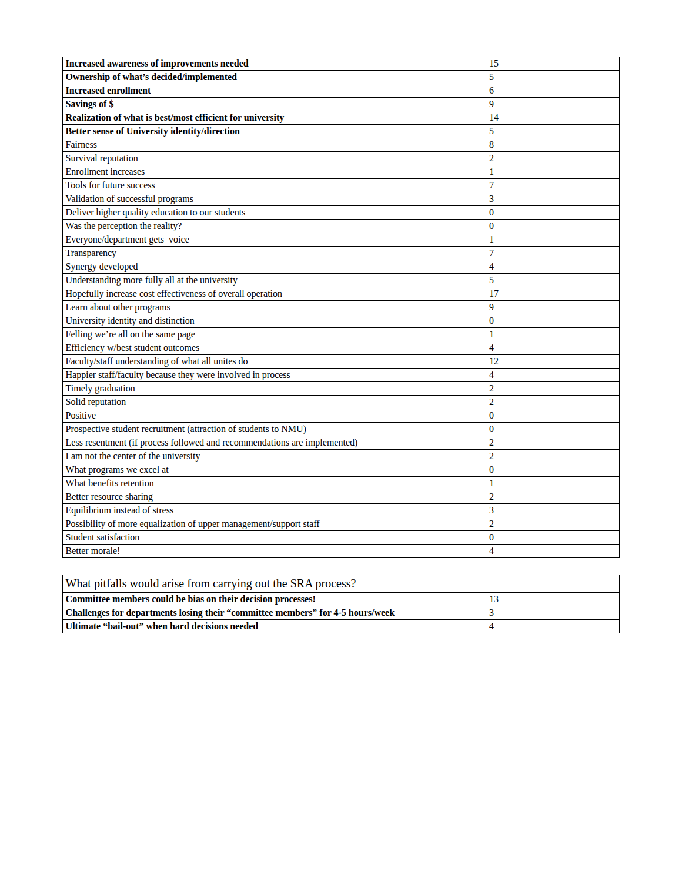| Increased awareness of improvements needed | 15 |
| Ownership of what’s decided/implemented | 5 |
| Increased enrollment | 6 |
| Savings of $ | 9 |
| Realization of what is best/most efficient for university | 14 |
| Better sense of University identity/direction | 5 |
| Fairness | 8 |
| Survival reputation | 2 |
| Enrollment increases | 1 |
| Tools for future success | 7 |
| Validation of successful programs | 3 |
| Deliver higher quality education to our students | 0 |
| Was the perception the reality? | 0 |
| Everyone/department gets voice | 1 |
| Transparency | 7 |
| Synergy developed | 4 |
| Understanding more fully all at the university | 5 |
| Hopefully increase cost effectiveness of overall operation | 17 |
| Learn about other programs | 9 |
| University identity and distinction | 0 |
| Felling we’re all on the same page | 1 |
| Efficiency w/best student outcomes | 4 |
| Faculty/staff understanding of what all unites do | 12 |
| Happier staff/faculty because they were involved in process | 4 |
| Timely graduation | 2 |
| Solid reputation | 2 |
| Positive | 0 |
| Prospective student recruitment (attraction of students to NMU) | 0 |
| Less resentment (if process followed and recommendations are implemented) | 2 |
| I am not the center of the university | 2 |
| What programs we excel at | 0 |
| What benefits retention | 1 |
| Better resource sharing | 2 |
| Equilibrium instead of stress | 3 |
| Possibility of more equalization of upper management/support staff | 2 |
| Student satisfaction | 0 |
| Better morale! | 4 |
| What pitfalls would arise from carrying out the SRA process? |
| Committee members could be bias on their decision processes! | 13 |
| Challenges for departments losing their “committee members” for 4-5 hours/week | 3 |
| Ultimate “bail-out” when hard decisions needed | 4 |